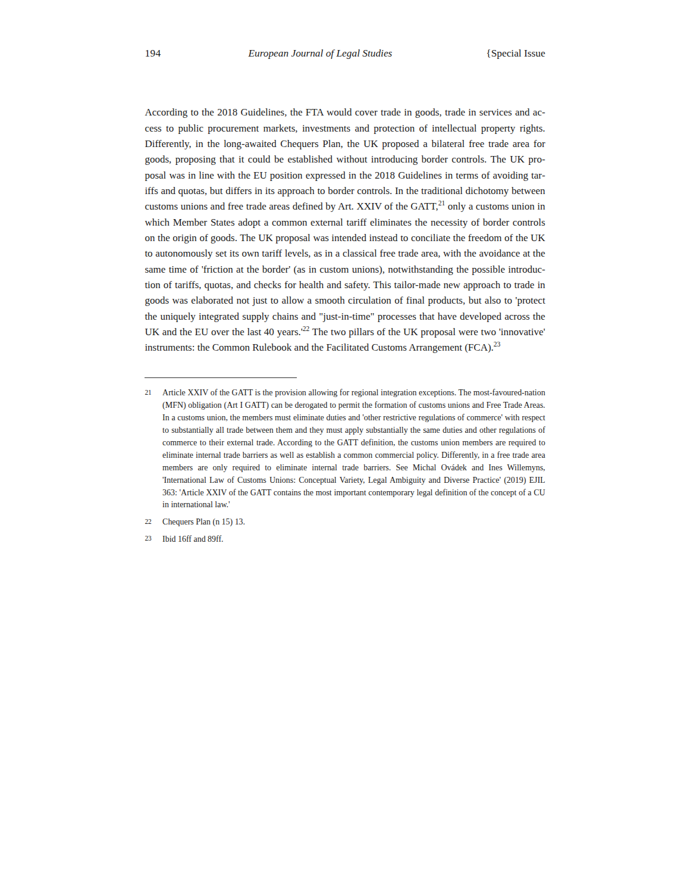194 European Journal of Legal Studies {Special Issue
According to the 2018 Guidelines, the FTA would cover trade in goods, trade in services and access to public procurement markets, investments and protection of intellectual property rights. Differently, in the long-awaited Chequers Plan, the UK proposed a bilateral free trade area for goods, proposing that it could be established without introducing border controls. The UK proposal was in line with the EU position expressed in the 2018 Guidelines in terms of avoiding tariffs and quotas, but differs in its approach to border controls. In the traditional dichotomy between customs unions and free trade areas defined by Art. XXIV of the GATT,21 only a customs union in which Member States adopt a common external tariff eliminates the necessity of border controls on the origin of goods. The UK proposal was intended instead to conciliate the freedom of the UK to autonomously set its own tariff levels, as in a classical free trade area, with the avoidance at the same time of 'friction at the border' (as in custom unions), notwithstanding the possible introduction of tariffs, quotas, and checks for health and safety. This tailor-made new approach to trade in goods was elaborated not just to allow a smooth circulation of final products, but also to 'protect the uniquely integrated supply chains and "just-in-time" processes that have developed across the UK and the EU over the last 40 years.'22 The two pillars of the UK proposal were two 'innovative' instruments: the Common Rulebook and the Facilitated Customs Arrangement (FCA).23
21 Article XXIV of the GATT is the provision allowing for regional integration exceptions. The most-favoured-nation (MFN) obligation (Art I GATT) can be derogated to permit the formation of customs unions and Free Trade Areas. In a customs union, the members must eliminate duties and 'other restrictive regulations of commerce' with respect to substantially all trade between them and they must apply substantially the same duties and other regulations of commerce to their external trade. According to the GATT definition, the customs union members are required to eliminate internal trade barriers as well as establish a common commercial policy. Differently, in a free trade area members are only required to eliminate internal trade barriers. See Michal Ovádek and Ines Willemyns, 'International Law of Customs Unions: Conceptual Variety, Legal Ambiguity and Diverse Practice' (2019) EJIL 363: 'Article XXIV of the GATT contains the most important contemporary legal definition of the concept of a CU in international law.'
22 Chequers Plan (n 15) 13.
23 Ibid 16ff and 89ff.